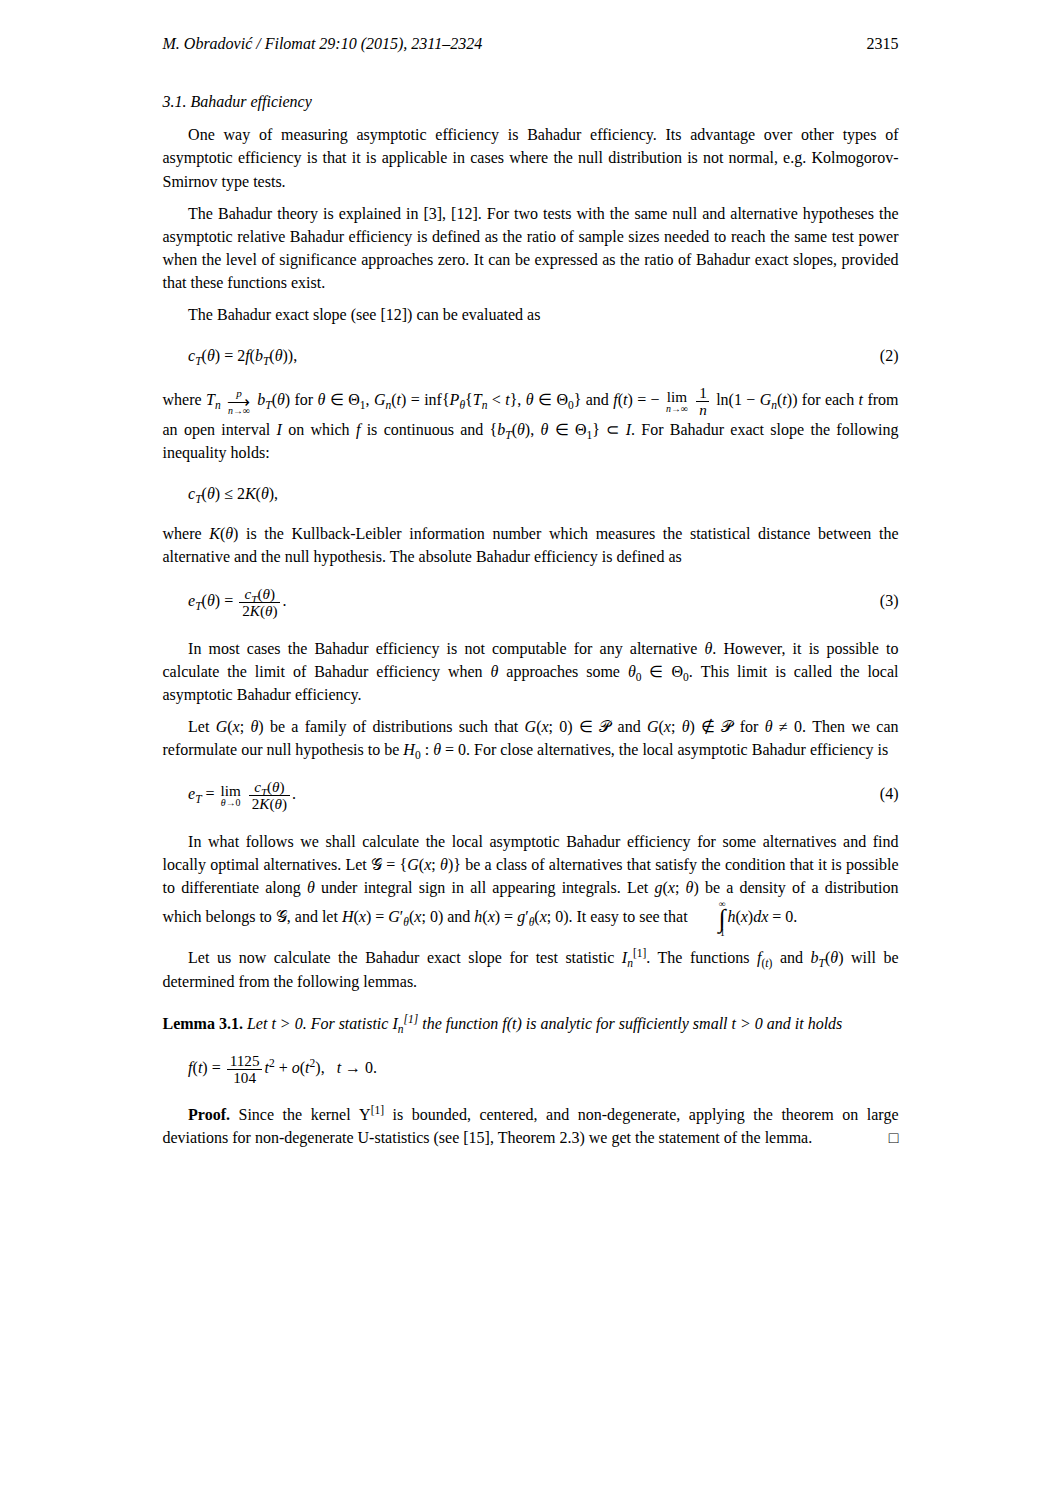M. Obradović / Filomat 29:10 (2015), 2311–2324 2315
3.1. Bahadur efficiency
One way of measuring asymptotic efficiency is Bahadur efficiency. Its advantage over other types of asymptotic efficiency is that it is applicable in cases where the null distribution is not normal, e.g. Kolmogorov-Smirnov type tests.
The Bahadur theory is explained in [3], [12]. For two tests with the same null and alternative hypotheses the asymptotic relative Bahadur efficiency is defined as the ratio of sample sizes needed to reach the same test power when the level of significance approaches zero. It can be expressed as the ratio of Bahadur exact slopes, provided that these functions exist.
The Bahadur exact slope (see [12]) can be evaluated as
cT(θ) = 2f(bT(θ)),
(2)
where Tn p⟶n→∞ bT(θ) for θ ∈ Θ1, Gn(t) = inf{Pθ{Tn < t}, θ ∈ Θ0} and f(t) = − lim n→∞ 1 n ln(1 − Gn(t)) for each t from an open interval I on which f is continuous and {bT(θ), θ ∈ Θ1} ⊂ I. For Bahadur exact slope the following inequality holds:
cT(θ) ≤ 2K(θ),
where K(θ) is the Kullback-Leibler information number which measures the statistical distance between the alternative and the null hypothesis. The absolute Bahadur efficiency is defined as
eT(θ) = cT(θ) 2K(θ).
(3)
In most cases the Bahadur efficiency is not computable for any alternative θ. However, it is possible to calculate the limit of Bahadur efficiency when θ approaches some θ0 ∈ Θ0. This limit is called the local asymptotic Bahadur efficiency.
Let G(x; θ) be a family of distributions such that G(x; 0) ∈ 𝒫 and G(x; θ) ∉ 𝒫 for θ ≠ 0. Then we can reformulate our null hypothesis to be H0 : θ = 0. For close alternatives, the local asymptotic Bahadur efficiency is
eT = lim θ→0 cT(θ) 2K(θ).
(4)
In what follows we shall calculate the local asymptotic Bahadur efficiency for some alternatives and find locally optimal alternatives. Let 𝒢 = {G(x; θ)} be a class of alternatives that satisfy the condition that it is possible to differentiate along θ under integral sign in all appearing integrals. Let g(x; θ) be a density of a distribution which belongs to 𝒢, and let H(x) = G′θ(x; 0) and h(x) = g′θ(x; 0). It easy to see that ∞∫1 h(x)dx = 0.
Let us now calculate the Bahadur exact slope for test statistic In[1]. The functions f(t) and bT(θ) will be determined from the following lemmas.
Lemma 3.1. Let t > 0. For statistic In[1] the function f(t) is analytic for sufficiently small t > 0 and it holds
f(t) = 1125104 t2 + o(t2), t → 0.
Proof. Since the kernel Υ[1] is bounded, centered, and non-degenerate, applying the theorem on large deviations for non-degenerate U-statistics (see [15], Theorem 2.3) we get the statement of the lemma. □